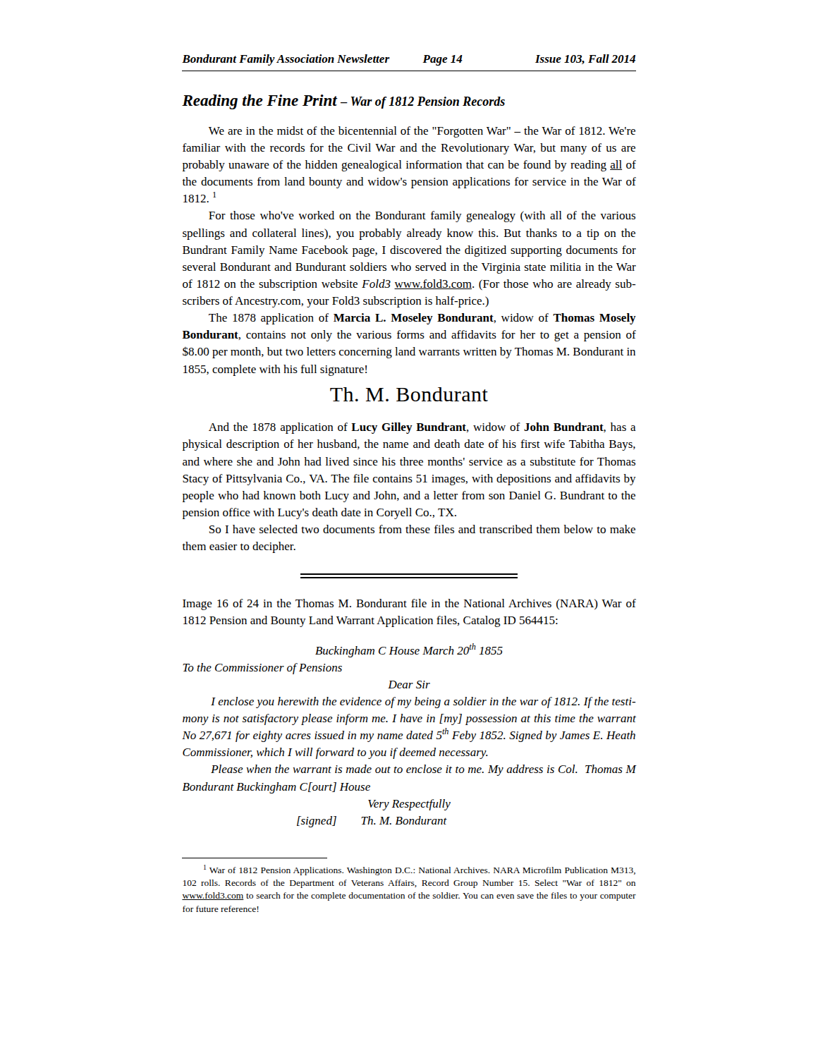Bondurant Family Association Newsletter Page 14 Issue 103, Fall 2014
Reading the Fine Print – War of 1812 Pension Records
We are in the midst of the bicentennial of the "Forgotten War" – the War of 1812. We're familiar with the records for the Civil War and the Revolutionary War, but many of us are probably unaware of the hidden genealogical information that can be found by reading all of the documents from land bounty and widow's pension applications for service in the War of 1812. 1
For those who've worked on the Bondurant family genealogy (with all of the various spellings and collateral lines), you probably already know this. But thanks to a tip on the Bundrant Family Name Facebook page, I discovered the digitized supporting documents for several Bondurant and Bundurant soldiers who served in the Virginia state militia in the War of 1812 on the subscription website Fold3 www.fold3.com. (For those who are already subscribers of Ancestry.com, your Fold3 subscription is half-price.)
The 1878 application of Marcia L. Moseley Bondurant, widow of Thomas Mosely Bondurant, contains not only the various forms and affidavits for her to get a pension of $8.00 per month, but two letters concerning land warrants written by Thomas M. Bondurant in 1855, complete with his full signature!
Th. M. Bondurant
And the 1878 application of Lucy Gilley Bundrant, widow of John Bundrant, has a physical description of her husband, the name and death date of his first wife Tabitha Bays, and where she and John had lived since his three months' service as a substitute for Thomas Stacy of Pittsylvania Co., VA. The file contains 51 images, with depositions and affidavits by people who had known both Lucy and John, and a letter from son Daniel G. Bundrant to the pension office with Lucy's death date in Coryell Co., TX.
So I have selected two documents from these files and transcribed them below to make them easier to decipher.
Image 16 of 24 in the Thomas M. Bondurant file in the National Archives (NARA) War of 1812 Pension and Bounty Land Warrant Application files, Catalog ID 564415:
Buckingham C House March 20th 1855
To the Commissioner of Pensions
Dear Sir
I enclose you herewith the evidence of my being a soldier in the war of 1812. If the testimony is not satisfactory please inform me. I have in [my] possession at this time the warrant No 27,671 for eighty acres issued in my name dated 5th Feby 1852. Signed by James E. Heath Commissioner, which I will forward to you if deemed necessary.
Please when the warrant is made out to enclose it to me. My address is Col. Thomas M Bondurant Buckingham C[ourt] House
Very Respectfully
[signed] Th. M. Bondurant
1 War of 1812 Pension Applications. Washington D.C.: National Archives. NARA Microfilm Publication M313, 102 rolls. Records of the Department of Veterans Affairs, Record Group Number 15. Select "War of 1812" on www.fold3.com to search for the complete documentation of the soldier. You can even save the files to your computer for future reference!